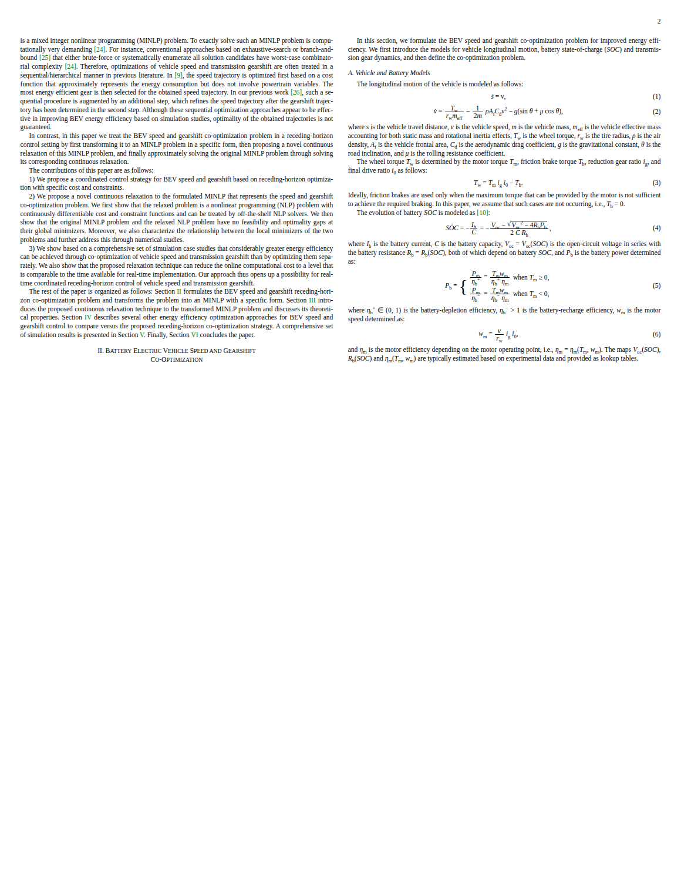2
is a mixed integer nonlinear programming (MINLP) problem. To exactly solve such an MINLP problem is computationally very demanding [24]. For instance, conventional approaches based on exhaustive-search or branch-and-bound [25] that either brute-force or systematically enumerate all solution candidates have worst-case combinatorial complexity [24]. Therefore, optimizations of vehicle speed and transmission gearshift are often treated in a sequential/hierarchical manner in previous literature. In [9], the speed trajectory is optimized first based on a cost function that approximately represents the energy consumption but does not involve powertrain variables. The most energy efficient gear is then selected for the obtained speed trajectory. In our previous work [26], such a sequential procedure is augmented by an additional step, which refines the speed trajectory after the gearshift trajectory has been determined in the second step. Although these sequential optimization approaches appear to be effective in improving BEV energy efficiency based on simulation studies, optimality of the obtained trajectories is not guaranteed.
In contrast, in this paper we treat the BEV speed and gearshift co-optimization problem in a receding-horizon control setting by first transforming it to an MINLP problem in a specific form, then proposing a novel continuous relaxation of this MINLP problem, and finally approximately solving the original MINLP problem through solving its corresponding continuous relaxation.
The contributions of this paper are as follows:
1) We propose a coordinated control strategy for BEV speed and gearshift based on receding-horizon optimization with specific cost and constraints.
2) We propose a novel continuous relaxation to the formulated MINLP that represents the speed and gearshift co-optimization problem. We first show that the relaxed problem is a nonlinear programming (NLP) problem with continuously differentiable cost and constraint functions and can be treated by off-the-shelf NLP solvers. We then show that the original MINLP problem and the relaxed NLP problem have no feasibility and optimality gaps at their global minimizers. Moreover, we also characterize the relationship between the local minimizers of the two problems and further address this through numerical studies.
3) We show based on a comprehensive set of simulation case studies that considerably greater energy efficiency can be achieved through co-optimization of vehicle speed and transmission gearshift than by optimizing them separately. We also show that the proposed relaxation technique can reduce the online computational cost to a level that is comparable to the time available for real-time implementation. Our approach thus opens up a possibility for real-time coordinated receding-horizon control of vehicle speed and transmission gearshift.
The rest of the paper is organized as follows: Section II formulates the BEV speed and gearshift receding-horizon co-optimization problem and transforms the problem into an MINLP with a specific form. Section III introduces the proposed continuous relaxation technique to the transformed MINLP problem and discusses its theoretical properties. Section IV describes several other energy efficiency optimization approaches for BEV speed and gearshift control to compare versus the proposed receding-horizon co-optimization strategy. A comprehensive set of simulation results is presented in Section V. Finally, Section VI concludes the paper.
II. BATTERY ELECTRIC VEHICLE SPEED AND GEARSHIFT
CO-OPTIMIZATION
In this section, we formulate the BEV speed and gearshift co-optimization problem for improved energy efficiency. We first introduce the models for vehicle longitudinal motion, battery state-of-charge (SOC) and transmission gear dynamics, and then define the co-optimization problem.
A. Vehicle and Battery Models
The longitudinal motion of the vehicle is modeled as follows:
ṡ = v,
(1)
v̇ = Tw rwmeff − 12m ρAfCdv2 − g(sin θ + μ cos θ),
(2)
where s is the vehicle travel distance, v is the vehicle speed, m is the vehicle mass, meff is the vehicle effective mass accounting for both static mass and rotational inertia effects, Tw is the wheel torque, rw is the tire radius, ρ is the air density, Af is the vehicle frontal area, Cd is the aerodynamic drag coefficient, g is the gravitational constant, θ is the road inclination, and μ is the rolling resistance coefficient.
The wheel torque Tw is determined by the motor torque Tm, friction brake torque Tb, reduction gear ratio ig, and final drive ratio i0 as follows:
Tw = Tm ig i0 − Tb.
(3)
Ideally, friction brakes are used only when the maximum torque that can be provided by the motor is not sufficient to achieve the required braking. In this paper, we assume that such cases are not occurring, i.e., Tb = 0.
The evolution of battery SOC is modeled as [10]:
SȮC = −Ib C = −Voc − Voc2 − 4RbPb 2 C Rb,
(4)
where Ib is the battery current, C is the battery capacity, Voc = Voc(SOC) is the open-circuit voltage in series with the battery resistance Rb = Rb(SOC), both of which depend on battery SOC, and Pb is the battery power determined as:
Pb = {
| P m η b + = T m w m η b + η m | when T m ≥ 0, |
| P m η b − = T m w m η b − η m | when T m < 0, |
(5)
where ηb+ ∈ (0, 1) is the battery-depletion efficiency, ηb− > 1 is the battery-recharge efficiency, wm is the motor speed determined as:
wm = vrw ig i0,
(6)
and ηm is the motor efficiency depending on the motor operating point, i.e., ηm = ηm(Tm, wm). The maps Voc(SOC), Rb(SOC) and ηm(Tm, wm) are typically estimated based on experimental data and provided as lookup tables.